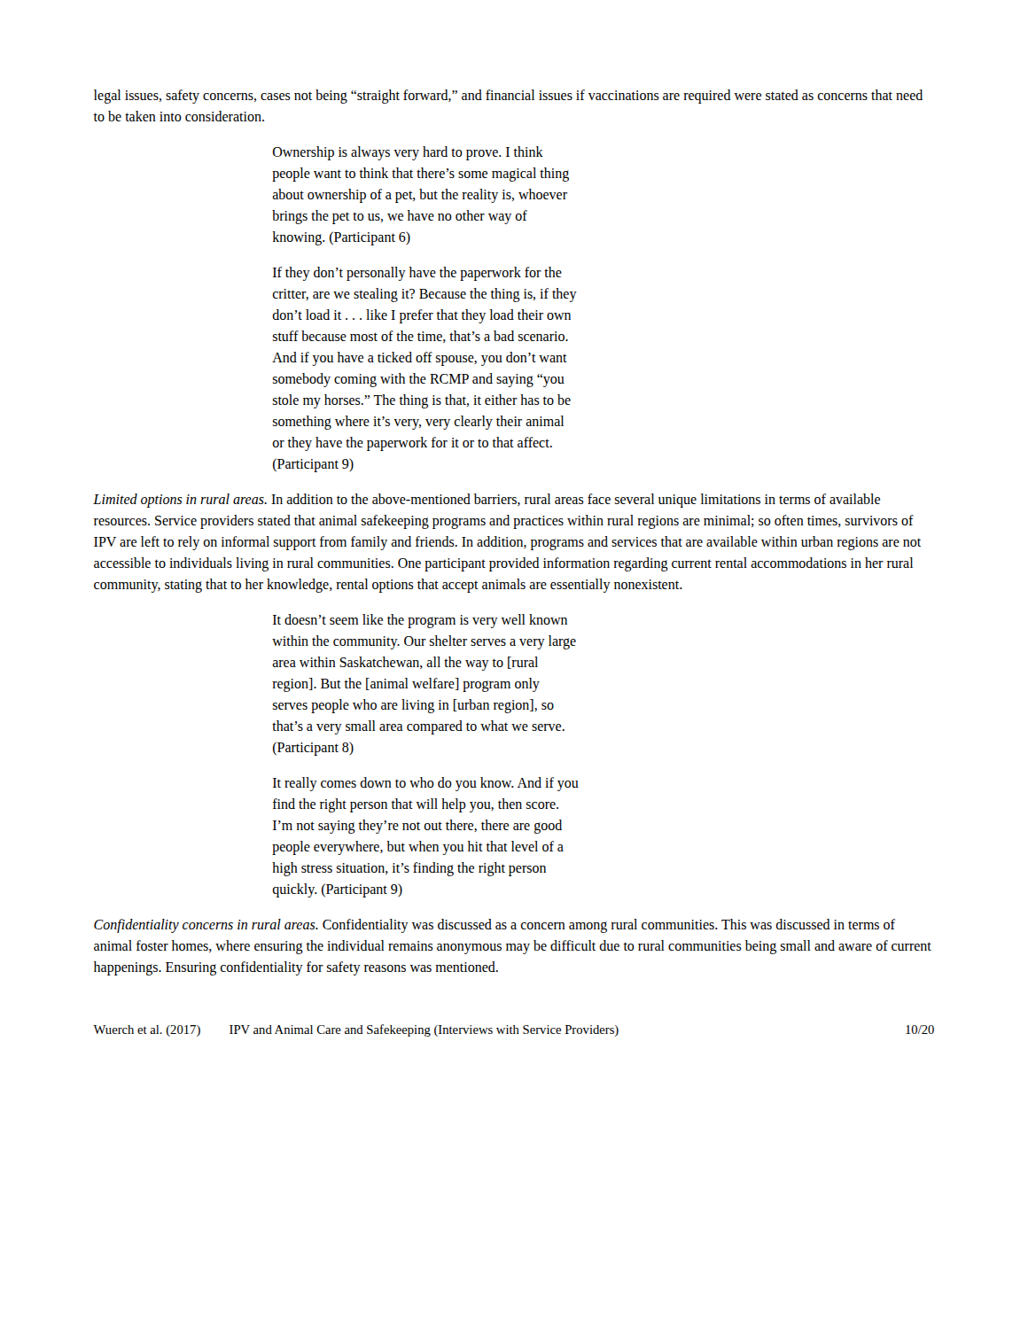legal issues, safety concerns, cases not being “straight forward,” and financial issues if vaccinations are required were stated as concerns that need to be taken into consideration.
Ownership is always very hard to prove. I think people want to think that there’s some magical thing about ownership of a pet, but the reality is, whoever brings the pet to us, we have no other way of knowing. (Participant 6)
If they don’t personally have the paperwork for the critter, are we stealing it? Because the thing is, if they don’t load it . . . like I prefer that they load their own stuff because most of the time, that’s a bad scenario. And if you have a ticked off spouse, you don’t want somebody coming with the RCMP and saying “you stole my horses.” The thing is that, it either has to be something where it’s very, very clearly their animal or they have the paperwork for it or to that affect. (Participant 9)
Limited options in rural areas. In addition to the above-mentioned barriers, rural areas face several unique limitations in terms of available resources. Service providers stated that animal safekeeping programs and practices within rural regions are minimal; so often times, survivors of IPV are left to rely on informal support from family and friends. In addition, programs and services that are available within urban regions are not accessible to individuals living in rural communities. One participant provided information regarding current rental accommodations in her rural community, stating that to her knowledge, rental options that accept animals are essentially nonexistent.
It doesn’t seem like the program is very well known within the community. Our shelter serves a very large area within Saskatchewan, all the way to [rural region]. But the [animal welfare] program only serves people who are living in [urban region], so that’s a very small area compared to what we serve. (Participant 8)
It really comes down to who do you know. And if you find the right person that will help you, then score. I’m not saying they’re not out there, there are good people everywhere, but when you hit that level of a high stress situation, it’s finding the right person quickly. (Participant 9)
Confidentiality concerns in rural areas. Confidentiality was discussed as a concern among rural communities. This was discussed in terms of animal foster homes, where ensuring the individual remains anonymous may be difficult due to rural communities being small and aware of current happenings. Ensuring confidentiality for safety reasons was mentioned.
Wuerch et al. (2017) IPV and Animal Care and Safekeeping (Interviews with Service Providers) 10/20